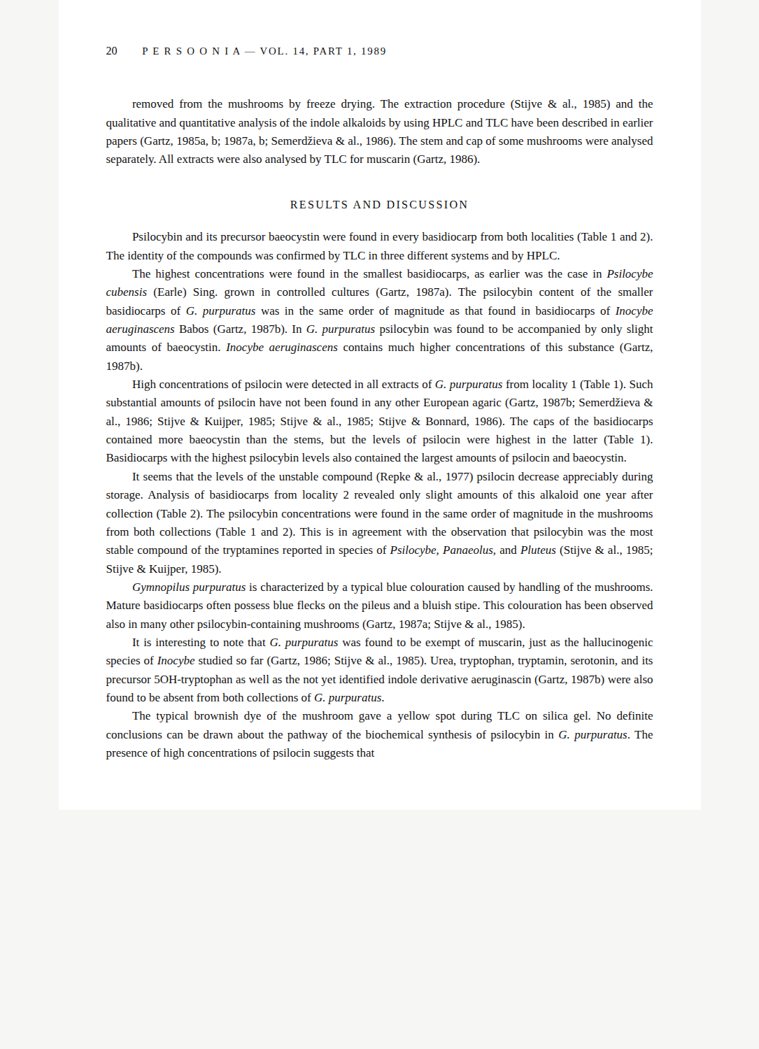20 P E R S O O N I A — Vol. 14, Part 1, 1989
removed from the mushrooms by freeze drying. The extraction procedure (Stijve & al., 1985) and the qualitative and quantitative analysis of the indole alkaloids by using HPLC and TLC have been described in earlier papers (Gartz, 1985a, b; 1987a, b; Semerdžieva & al., 1986). The stem and cap of some mushrooms were analysed separately. All extracts were also analysed by TLC for muscarin (Gartz, 1986).
Results and discussion
Psilocybin and its precursor baeocystin were found in every basidiocarp from both localities (Table 1 and 2). The identity of the compounds was confirmed by TLC in three different systems and by HPLC.
The highest concentrations were found in the smallest basidiocarps, as earlier was the case in Psilocybe cubensis (Earle) Sing. grown in controlled cultures (Gartz, 1987a). The psilocybin content of the smaller basidiocarps of G. purpuratus was in the same order of magnitude as that found in basidiocarps of Inocybe aeruginascens Babos (Gartz, 1987b). In G. purpuratus psilocybin was found to be accompanied by only slight amounts of baeocystin. Inocybe aeruginascens contains much higher concentrations of this substance (Gartz, 1987b).
High concentrations of psilocin were detected in all extracts of G. purpuratus from locality 1 (Table 1). Such substantial amounts of psilocin have not been found in any other European agaric (Gartz, 1987b; Semerdžieva & al., 1986; Stijve & Kuijper, 1985; Stijve & al., 1985; Stijve & Bonnard, 1986). The caps of the basidiocarps contained more baeocystin than the stems, but the levels of psilocin were highest in the latter (Table 1). Basidiocarps with the highest psilocybin levels also contained the largest amounts of psilocin and baeocystin.
It seems that the levels of the unstable compound (Repke & al., 1977) psilocin decrease appreciably during storage. Analysis of basidiocarps from locality 2 revealed only slight amounts of this alkaloid one year after collection (Table 2). The psilocybin concentrations were found in the same order of magnitude in the mushrooms from both collections (Table 1 and 2). This is in agreement with the observation that psilocybin was the most stable compound of the tryptamines reported in species of Psilocybe, Panaeolus, and Pluteus (Stijve & al., 1985; Stijve & Kuijper, 1985).
Gymnopilus purpuratus is characterized by a typical blue colouration caused by handling of the mushrooms. Mature basidiocarps often possess blue flecks on the pileus and a bluish stipe. This colouration has been observed also in many other psilocybin-containing mushrooms (Gartz, 1987a; Stijve & al., 1985).
It is interesting to note that G. purpuratus was found to be exempt of muscarin, just as the hallucinogenic species of Inocybe studied so far (Gartz, 1986; Stijve & al., 1985). Urea, tryptophan, tryptamin, serotonin, and its precursor 5OH-tryptophan as well as the not yet identified indole derivative aeruginascin (Gartz, 1987b) were also found to be absent from both collections of G. purpuratus.
The typical brownish dye of the mushroom gave a yellow spot during TLC on silica gel. No definite conclusions can be drawn about the pathway of the biochemical synthesis of psilocybin in G. purpuratus. The presence of high concentrations of psilocin suggests that